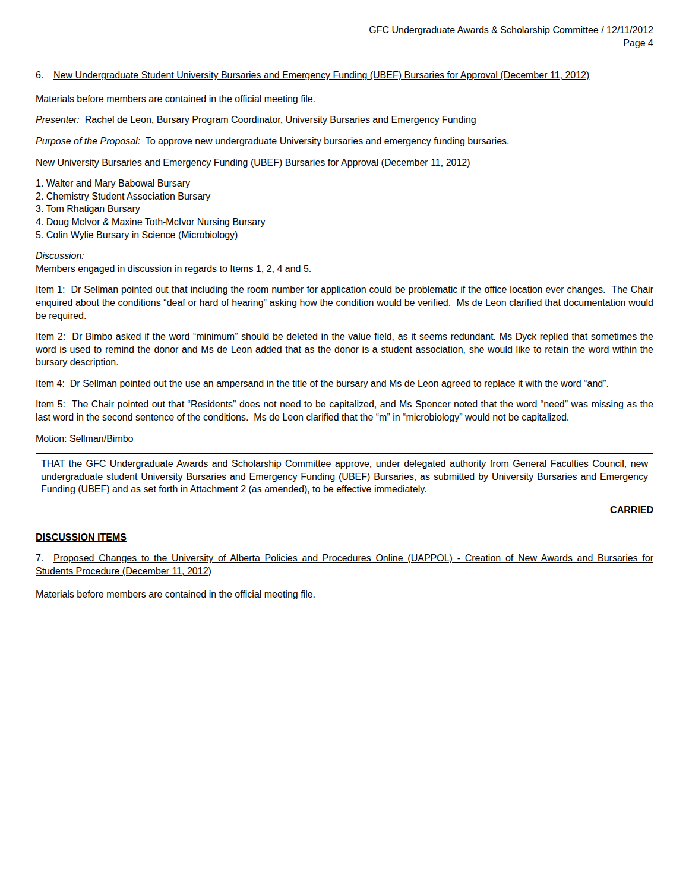GFC Undergraduate Awards & Scholarship Committee / 12/11/2012 Page 4
6. New Undergraduate Student University Bursaries and Emergency Funding (UBEF) Bursaries for Approval (December 11, 2012)
Materials before members are contained in the official meeting file.
Presenter: Rachel de Leon, Bursary Program Coordinator, University Bursaries and Emergency Funding
Purpose of the Proposal: To approve new undergraduate University bursaries and emergency funding bursaries.
New University Bursaries and Emergency Funding (UBEF) Bursaries for Approval (December 11, 2012)
1. Walter and Mary Babowal Bursary
2. Chemistry Student Association Bursary
3. Tom Rhatigan Bursary
4. Doug McIvor & Maxine Toth-McIvor Nursing Bursary
5. Colin Wylie Bursary in Science (Microbiology)
Discussion:
Members engaged in discussion in regards to Items 1, 2, 4 and 5.
Item 1: Dr Sellman pointed out that including the room number for application could be problematic if the office location ever changes. The Chair enquired about the conditions “deaf or hard of hearing” asking how the condition would be verified. Ms de Leon clarified that documentation would be required.
Item 2: Dr Bimbo asked if the word “minimum” should be deleted in the value field, as it seems redundant. Ms Dyck replied that sometimes the word is used to remind the donor and Ms de Leon added that as the donor is a student association, she would like to retain the word within the bursary description.
Item 4: Dr Sellman pointed out the use an ampersand in the title of the bursary and Ms de Leon agreed to replace it with the word “and”.
Item 5: The Chair pointed out that “Residents” does not need to be capitalized, and Ms Spencer noted that the word “need” was missing as the last word in the second sentence of the conditions. Ms de Leon clarified that the “m” in “microbiology” would not be capitalized.
Motion: Sellman/Bimbo
THAT the GFC Undergraduate Awards and Scholarship Committee approve, under delegated authority from General Faculties Council, new undergraduate student University Bursaries and Emergency Funding (UBEF) Bursaries, as submitted by University Bursaries and Emergency Funding (UBEF) and as set forth in Attachment 2 (as amended), to be effective immediately.
CARRIED
DISCUSSION ITEMS
7. Proposed Changes to the University of Alberta Policies and Procedures Online (UAPPOL) - Creation of New Awards and Bursaries for Students Procedure (December 11, 2012)
Materials before members are contained in the official meeting file.